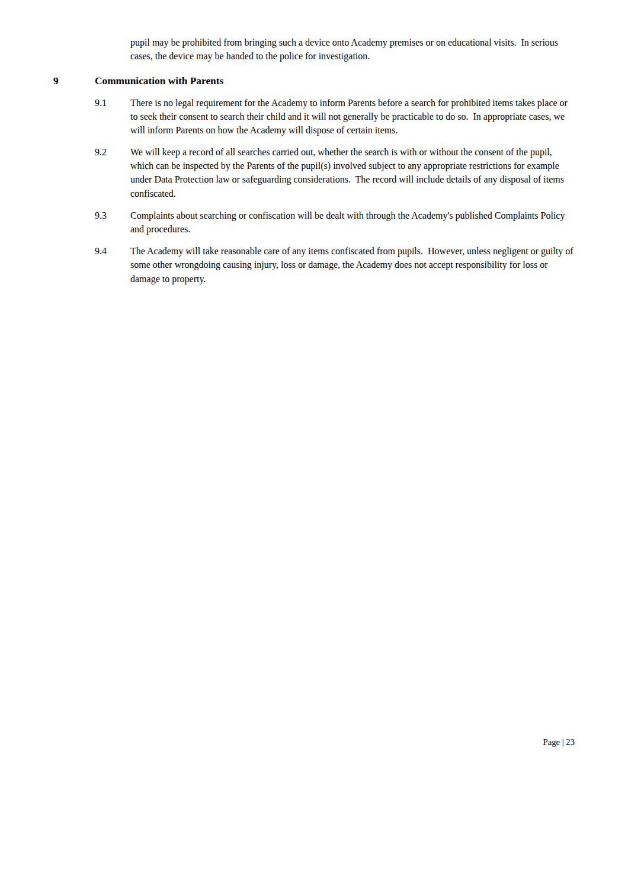pupil may be prohibited from bringing such a device onto Academy premises or on educational visits. In serious cases, the device may be handed to the police for investigation.
9 Communication with Parents
9.1 There is no legal requirement for the Academy to inform Parents before a search for prohibited items takes place or to seek their consent to search their child and it will not generally be practicable to do so. In appropriate cases, we will inform Parents on how the Academy will dispose of certain items.
9.2 We will keep a record of all searches carried out, whether the search is with or without the consent of the pupil, which can be inspected by the Parents of the pupil(s) involved subject to any appropriate restrictions for example under Data Protection law or safeguarding considerations. The record will include details of any disposal of items confiscated.
9.3 Complaints about searching or confiscation will be dealt with through the Academy's published Complaints Policy and procedures.
9.4 The Academy will take reasonable care of any items confiscated from pupils. However, unless negligent or guilty of some other wrongdoing causing injury, loss or damage, the Academy does not accept responsibility for loss or damage to property.
Page | 23